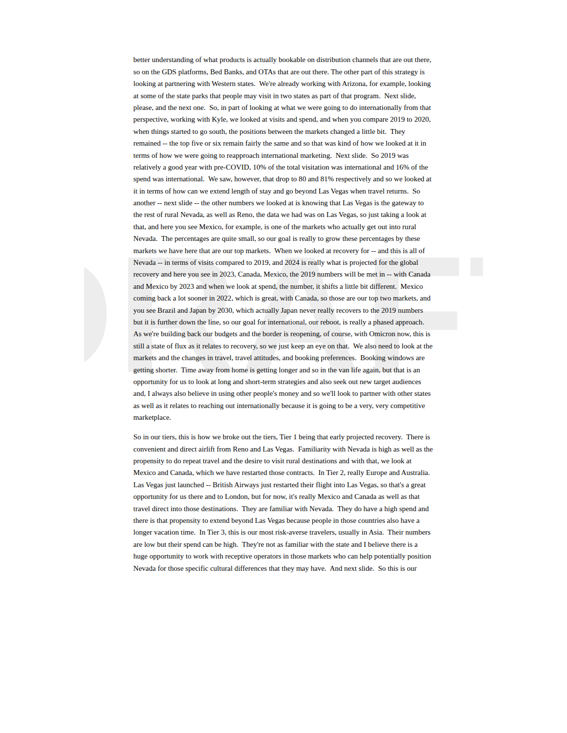DRAFT
better understanding of what products is actually bookable on distribution channels that are out there, so on the GDS platforms, Bed Banks, and OTAs that are out there. The other part of this strategy is looking at partnering with Western states. We're already working with Arizona, for example, looking at some of the state parks that people may visit in two states as part of that program. Next slide, please, and the next one. So, in part of looking at what we were going to do internationally from that perspective, working with Kyle, we looked at visits and spend, and when you compare 2019 to 2020, when things started to go south, the positions between the markets changed a little bit. They remained -- the top five or six remain fairly the same and so that was kind of how we looked at it in terms of how we were going to reapproach international marketing. Next slide. So 2019 was relatively a good year with pre-COVID, 10% of the total visitation was international and 16% of the spend was international. We saw, however, that drop to 80 and 81% respectively and so we looked at it in terms of how can we extend length of stay and go beyond Las Vegas when travel returns. So another -- next slide -- the other numbers we looked at is knowing that Las Vegas is the gateway to the rest of rural Nevada, as well as Reno, the data we had was on Las Vegas, so just taking a look at that, and here you see Mexico, for example, is one of the markets who actually get out into rural Nevada. The percentages are quite small, so our goal is really to grow these percentages by these markets we have here that are our top markets. When we looked at recovery for -- and this is all of Nevada -- in terms of visits compared to 2019, and 2024 is really what is projected for the global recovery and here you see in 2023, Canada, Mexico, the 2019 numbers will be met in -- with Canada and Mexico by 2023 and when we look at spend, the number, it shifts a little bit different. Mexico coming back a lot sooner in 2022, which is great, with Canada, so those are our top two markets, and you see Brazil and Japan by 2030, which actually Japan never really recovers to the 2019 numbers but it is further down the line, so our goal for international, our reboot, is really a phased approach. As we're building back our budgets and the border is reopening, of course, with Omicron now, this is still a state of flux as it relates to recovery, so we just keep an eye on that. We also need to look at the markets and the changes in travel, travel attitudes, and booking preferences. Booking windows are getting shorter. Time away from home is getting longer and so in the van life again, but that is an opportunity for us to look at long and short-term strategies and also seek out new target audiences and, I always also believe in using other people's money and so we'll look to partner with other states as well as it relates to reaching out internationally because it is going to be a very, very competitive marketplace.
So in our tiers, this is how we broke out the tiers, Tier 1 being that early projected recovery. There is convenient and direct airlift from Reno and Las Vegas. Familiarity with Nevada is high as well as the propensity to do repeat travel and the desire to visit rural destinations and with that, we look at Mexico and Canada, which we have restarted those contracts. In Tier 2, really Europe and Australia. Las Vegas just launched -- British Airways just restarted their flight into Las Vegas, so that's a great opportunity for us there and to London, but for now, it's really Mexico and Canada as well as that travel direct into those destinations. They are familiar with Nevada. They do have a high spend and there is that propensity to extend beyond Las Vegas because people in those countries also have a longer vacation time. In Tier 3, this is our most risk-averse travelers, usually in Asia. Their numbers are low but their spend can be high. They're not as familiar with the state and I believe there is a huge opportunity to work with receptive operators in those markets who can help potentially position Nevada for those specific cultural differences that they may have. And next slide. So this is our